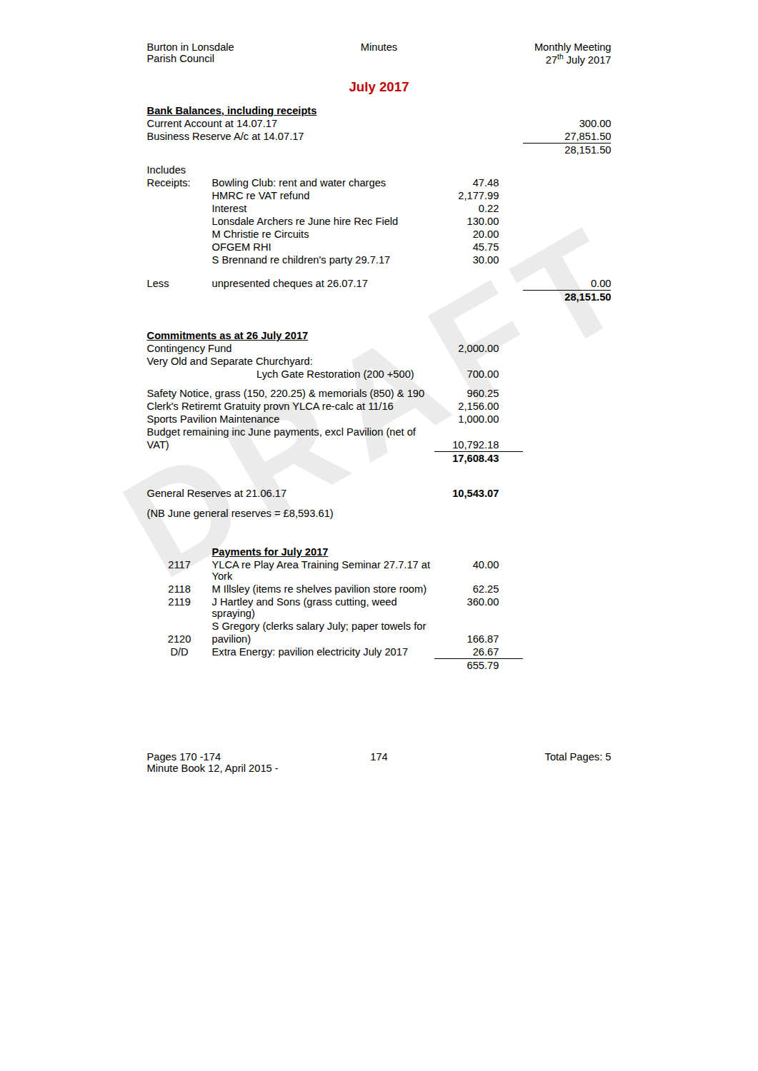DRAFT
| Burton in Lonsdale | Minutes | Monthly Meeting |
| Parish Council | | 27 th July 2017 |
July 2017
| Bank Balances, including receipts | | |
| Current Account at 14.07.17 | | 300.00 |
| Business Reserve A/c at 14.07.17 | | 27,851.50 |
| | | 28,151.50 |
| Includes | | | |
| Receipts: | Bowling Club: rent and water charges | 47.48 | |
| | HMRC re VAT refund | 2,177.99 | |
| | Interest | 0.22 | |
| | Lonsdale Archers re June hire Rec Field | 130.00 | |
| | M Christie re Circuits | 20.00 | |
| | OFGEM RHI | 45.75 | |
| | S Brennand re children's party 29.7.17 | 30.00 | |
| Less | unpresented cheques at 26.07.17 | | 0.00 |
| | | | 28,151.50 |
| Commitments as at 26 July 2017 | | |
| Contingency Fund | 2,000.00 | |
| Very Old and Separate Churchyard: | | |
| Lych Gate Restoration (200 +500) | 700.00 | |
| Safety Notice, grass (150, 220.25) & memorials (850) & 190 | 960.25 | |
| Clerk's Retiremt Gratuity provn YLCA re-calc at 11/16 | 2,156.00 | |
| Sports Pavilion Maintenance | 1,000.00 | |
| Budget remaining inc June payments, excl Pavilion (net of | | |
| VAT) | 10,792.18 | |
| | 17,608.43 | |
| General Reserves at 21.06.17 | 10,543.07 | |
| (NB June general reserves = £8,593.61) | | |
| | Payments for July 2017 | | |
| 2117 | YLCA re Play Area Training Seminar 27.7.17 at York | 40.00 | |
| 2118 | M Illsley (items re shelves pavilion store room) | 62.25 | |
| 2119 | J Hartley and Sons (grass cutting, weed spraying) | 360.00 | |
| | S Gregory (clerks salary July; paper towels for | | |
| 2120 | pavilion) | 166.87 | |
| D/D | Extra Energy: pavilion electricity July 2017 | 26.67 | |
| | | 655.79 | |
| Pages 170 -174 | 174 | Total Pages: 5 |
| Minute Book 12, April 2015 - | | |